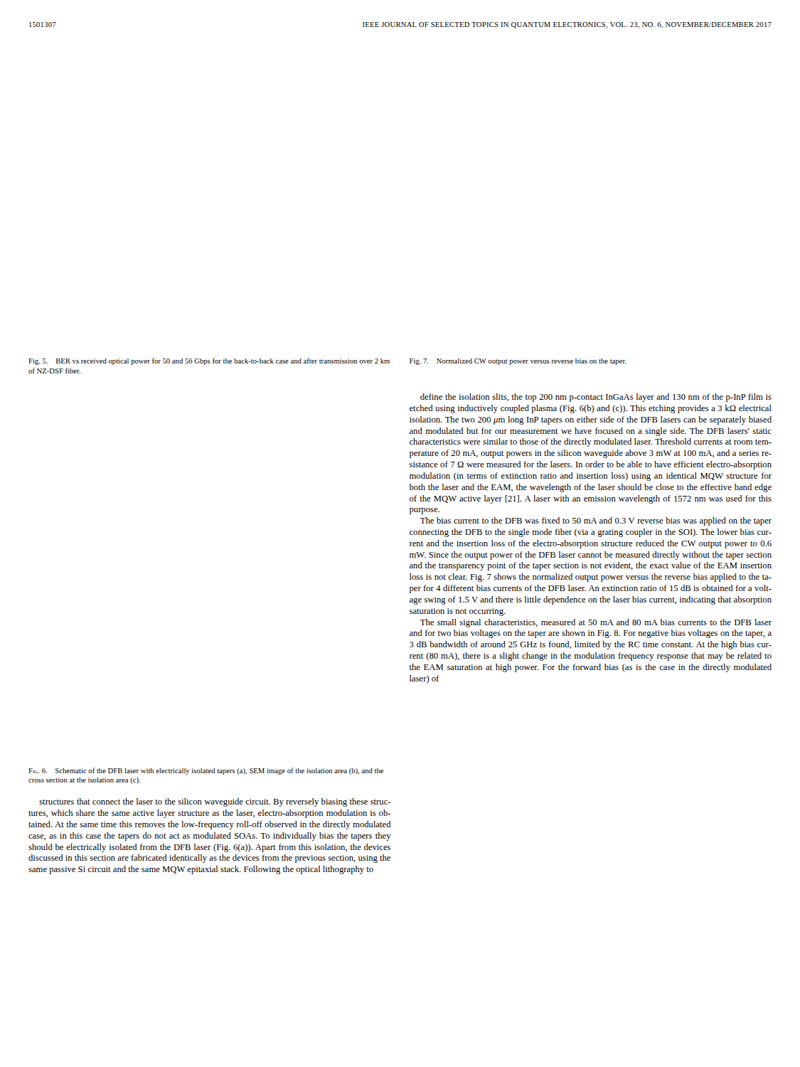1501307
IEEE JOURNAL OF SELECTED TOPICS IN QUANTUM ELECTRONICS, VOL. 23, NO. 6, NOVEMBER/DECEMBER 2017
Fig. 5. BER vs received optical power for 50 and 56 Gbps for the back-to-back case and after transmission over 2 km of NZ-DSF fiber.
Fig. 7. Normalized CW output power versus reverse bias on the taper.
Fig. 6. Schematic of the DFB laser with electrically isolated tapers (a), SEM image of the isolation area (b), and the cross section at the isolation area (c).
structures that connect the laser to the silicon waveguide circuit. By reversely biasing these structures, which share the same active layer structure as the laser, electro-absorption modulation is obtained. At the same time this removes the low-frequency roll-off observed in the directly modulated case, as in this case the tapers do not act as modulated SOAs. To individually bias the tapers they should be electrically isolated from the DFB laser (Fig. 6(a)). Apart from this isolation, the devices discussed in this section are fabricated identically as the devices from the previous section, using the same passive Si circuit and the same MQW epitaxial stack. Following the optical lithography to
define the isolation slits, the top 200 nm p-contact InGaAs layer and 130 nm of the p-InP film is etched using inductively coupled plasma (Fig. 6(b) and (c)). This etching provides a 3 kΩ electrical isolation. The two 200 μm long InP tapers on either side of the DFB lasers can be separately biased and modulated but for our measurement we have focused on a single side. The DFB lasers' static characteristics were similar to those of the directly modulated laser. Threshold currents at room temperature of 20 mA, output powers in the silicon waveguide above 3 mW at 100 mA, and a series resistance of 7 Ω were measured for the lasers. In order to be able to have efficient electro-absorption modulation (in terms of extinction ratio and insertion loss) using an identical MQW structure for both the laser and the EAM, the wavelength of the laser should be close to the effective band edge of the MQW active layer [21]. A laser with an emission wavelength of 1572 nm was used for this purpose.
The bias current to the DFB was fixed to 50 mA and 0.3 V reverse bias was applied on the taper connecting the DFB to the single mode fiber (via a grating coupler in the SOI). The lower bias current and the insertion loss of the electro-absorption structure reduced the CW output power to 0.6 mW. Since the output power of the DFB laser cannot be measured directly without the taper section and the transparency point of the taper section is not evident, the exact value of the EAM insertion loss is not clear. Fig. 7 shows the normalized output power versus the reverse bias applied to the taper for 4 different bias currents of the DFB laser. An extinction ratio of 15 dB is obtained for a voltage swing of 1.5 V and there is little dependence on the laser bias current, indicating that absorption saturation is not occurring.
The small signal characteristics, measured at 50 mA and 80 mA bias currents to the DFB laser and for two bias voltages on the taper are shown in Fig. 8. For negative bias voltages on the taper, a 3 dB bandwidth of around 25 GHz is found, limited by the RC time constant. At the high bias current (80 mA), there is a slight change in the modulation frequency response that may be related to the EAM saturation at high power. For the forward bias (as is the case in the directly modulated laser) of